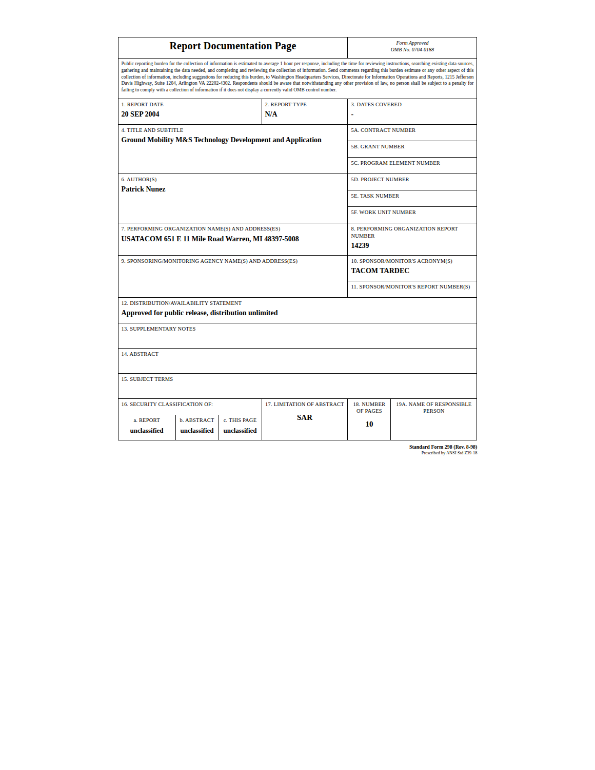| Report Documentation Page | Form Approved OMB No. 0704-0188 |
| Public reporting burden for the collection of information is estimated to average 1 hour per response, including the time for reviewing instructions, searching existing data sources, gathering and maintaining the data needed, and completing and reviewing the collection of information. Send comments regarding this burden estimate or any other aspect of this collection of information, including suggestions for reducing this burden, to Washington Headquarters Services, Directorate for Information Operations and Reports, 1215 Jefferson Davis Highway, Suite 1204, Arlington VA 22202-4302. Respondents should be aware that notwithstanding any other provision of law, no person shall be subject to a penalty for failing to comply with a collection of information if it does not display a currently valid OMB control number. |
| 1. REPORT DATE 20 SEP 2004 | 2. REPORT TYPE N/A | 3. DATES COVERED - |
| 4. TITLE AND SUBTITLE Ground Mobility M&S Technology Development and Application | 5a. CONTRACT NUMBER |
| 5b. GRANT NUMBER |
| 5c. PROGRAM ELEMENT NUMBER |
| 6. AUTHOR(S) Patrick Nunez | 5d. PROJECT NUMBER |
| 5e. TASK NUMBER |
| 5f. WORK UNIT NUMBER |
| 7. PERFORMING ORGANIZATION NAME(S) AND ADDRESS(ES) USATACOM 651 E 11 Mile Road Warren, MI 48397-5008 | 8. PERFORMING ORGANIZATION REPORT NUMBER 14239 |
| 9. SPONSORING/MONITORING AGENCY NAME(S) AND ADDRESS(ES) | 10. SPONSOR/MONITOR'S ACRONYM(S) TACOM TARDEC |
| 11. SPONSOR/MONITOR'S REPORT NUMBER(S) |
| 12. DISTRIBUTION/AVAILABILITY STATEMENT Approved for public release, distribution unlimited |
| 13. SUPPLEMENTARY NOTES |
| 14. ABSTRACT |
| 15. SUBJECT TERMS |
| 16. SECURITY CLASSIFICATION OF: | 17. LIMITATION OF ABSTRACT SAR | 18. NUMBER OF PAGES 10 | 19a. NAME OF RESPONSIBLE PERSON |
| a. REPORT unclassified | b. ABSTRACT unclassified | c. THIS PAGE unclassified |
Standard Form 298 (Rev. 8-98)
Prescribed by ANSI Std Z39-18